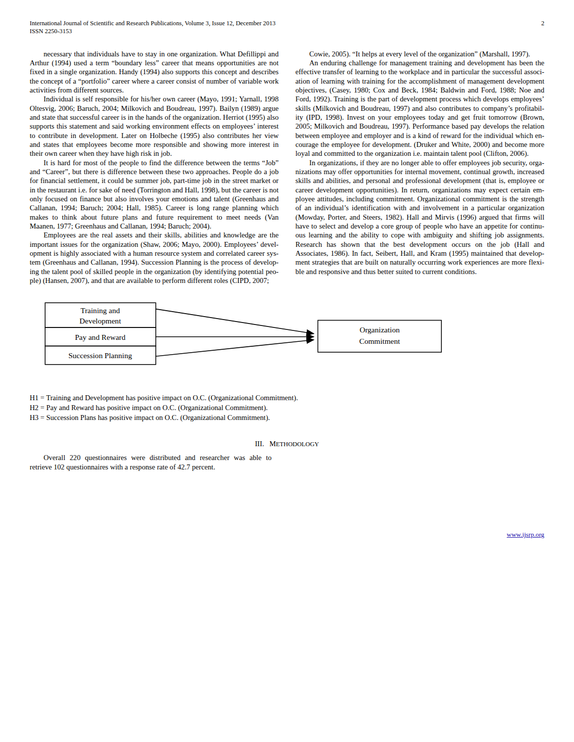2 International Journal of Scientific and Research Publications, Volume 3, Issue 12, December 2013 ISSN 2250-3153
necessary that individuals have to stay in one organization. What Defillippi and Arthur (1994) used a term “boundary less” career that means opportunities are not fixed in a single organization. Handy (1994) also supports this concept and describes the concept of a “portfolio” career where a career consist of number of variable work activities from different sources.
Individual is self responsible for his/her own career (Mayo, 1991; Yarnall, 1998 Oltesvig, 2006; Baruch, 2004; Milkovich and Boudreau, 1997). Bailyn (1989) argue and state that successful career is in the hands of the organization. Herriot (1995) also supports this statement and said working environment effects on employees’ interest to contribute in development. Later on Holbeche (1995) also contributes her view and states that employees become more responsible and showing more interest in their own career when they have high risk in job.
It is hard for most of the people to find the difference between the terms “Job” and “Career”, but there is difference between these two approaches. People do a job for financial settlement, it could be summer job, part-time job in the street market or in the restaurant i.e. for sake of need (Torrington and Hall, 1998), but the career is not only focused on finance but also involves your emotions and talent (Greenhaus and Callanan, 1994; Baruch; 2004; Hall, 1985). Career is long range planning which makes to think about future plans and future requirement to meet needs (Van Maanen, 1977; Greenhaus and Callanan, 1994; Baruch; 2004).
Employees are the real assets and their skills, abilities and knowledge are the important issues for the organization (Shaw, 2006; Mayo, 2000). Employees’ development is highly associated with a human resource system and correlated career system (Greenhaus and Callanan, 1994). Succession Planning is the process of developing the talent pool of skilled people in the organization (by identifying potential people) (Hansen, 2007), and that are available to perform different roles (CIPD, 2007;
Cowie, 2005). “It helps at every level of the organization” (Marshall, 1997).
An enduring challenge for management training and development has been the effective transfer of learning to the workplace and in particular the successful association of learning with training for the accomplishment of management development objectives, (Casey, 1980; Cox and Beck, 1984; Baldwin and Ford, 1988; Noe and Ford, 1992). Training is the part of development process which develops employees’ skills (Milkovich and Boudreau, 1997) and also contributes to company’s profitability (IPD, 1998). Invest on your employees today and get fruit tomorrow (Brown, 2005; Milkovich and Boudreau, 1997). Performance based pay develops the relation between employee and employer and is a kind of reward for the individual which encourage the employee for development. (Druker and White, 2000) and become more loyal and committed to the organization i.e. maintain talent pool (Clifton, 2006).
In organizations, if they are no longer able to offer employees job security, organizations may offer opportunities for internal movement, continual growth, increased skills and abilities, and personal and professional development (that is, employee or career development opportunities). In return, organizations may expect certain employee attitudes, including commitment. Organizational commitment is the strength of an individual’s identification with and involvement in a particular organization (Mowday, Porter, and Steers, 1982). Hall and Mirvis (1996) argued that firms will have to select and develop a core group of people who have an appetite for continuous learning and the ability to cope with ambiguity and shifting job assignments. Research has shown that the best development occurs on the job (Hall and Associates, 1986). In fact, Seibert, Hall, and Kram (1995) maintained that development strategies that are built on naturally occurring work experiences are more flexible and responsive and thus better suited to current conditions.
Training and Development Pay and Reward Succession Planning Organization Commitment
H1 = Training and Development has positive impact on O.C. (Organizational Commitment).
H2 = Pay and Reward has positive impact on O.C. (Organizational Commitment).
H3 = Succession Plans has positive impact on O.C. (Organizational Commitment).
III. METHODOLOGY
Overall 220 questionnaires were distributed and researcher was able to retrieve 102 questionnaires with a response rate of 42.7 percent.
www.ijsrp.org